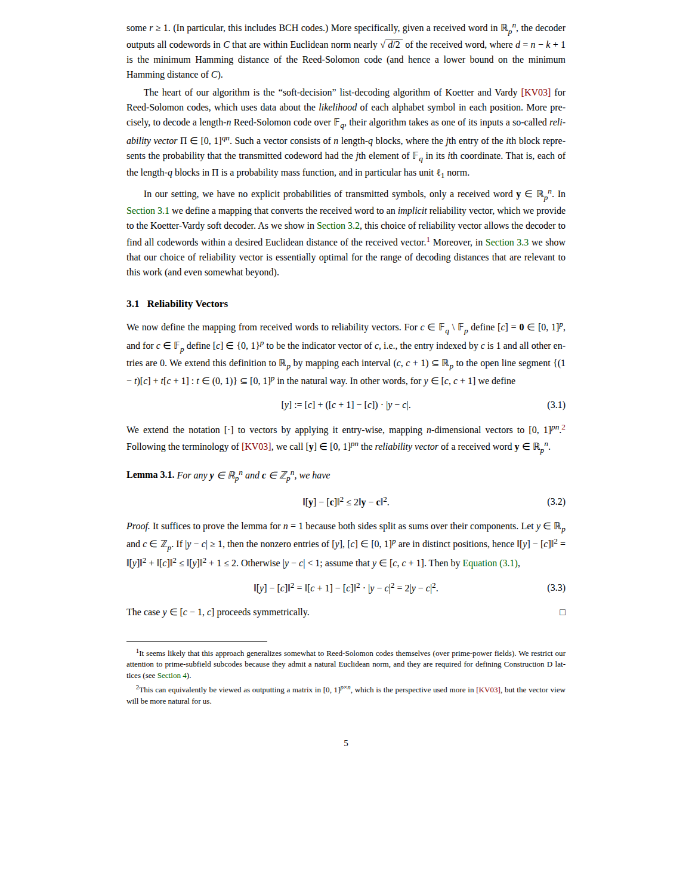some r ≥ 1. (In particular, this includes BCH codes.) More specifically, given a received word in ℝpn, the decoder outputs all codewords in C that are within Euclidean norm nearly √ d/2 of the received word, where d = n − k + 1 is the minimum Hamming distance of the Reed-Solomon code (and hence a lower bound on the minimum Hamming distance of C).
The heart of our algorithm is the “soft-decision” list-decoding algorithm of Koetter and Vardy [KV03] for Reed-Solomon codes, which uses data about the likelihood of each alphabet symbol in each position. More precisely, to decode a length-n Reed-Solomon code over 𝔽q, their algorithm takes as one of its inputs a so-called reliability vector Π ∈ [0, 1]qn. Such a vector consists of n length-q blocks, where the jth entry of the ith block represents the probability that the transmitted codeword had the jth element of 𝔽q in its ith coordinate. That is, each of the length-q blocks in Π is a probability mass function, and in particular has unit ℓ1 norm.
In our setting, we have no explicit probabilities of transmitted symbols, only a received word y ∈ ℝpn. In Section 3.1 we define a mapping that converts the received word to an implicit reliability vector, which we provide to the Koetter-Vardy soft decoder. As we show in Section 3.2, this choice of reliability vector allows the decoder to find all codewords within a desired Euclidean distance of the received vector.1 Moreover, in Section 3.3 we show that our choice of reliability vector is essentially optimal for the range of decoding distances that are relevant to this work (and even somewhat beyond).
3.1 Reliability Vectors
We now define the mapping from received words to reliability vectors. For c ∈ 𝔽q \ 𝔽p define [c] = 0 ∈ [0, 1]p, and for c ∈ 𝔽p define [c] ∈ {0, 1}p to be the indicator vector of c, i.e., the entry indexed by c is 1 and all other entries are 0. We extend this definition to ℝp by mapping each interval (c, c + 1) ⊆ ℝp to the open line segment {(1 − t)[c] + t[c + 1] : t ∈ (0, 1)} ⊆ [0, 1]p in the natural way. In other words, for y ∈ [c, c + 1] we define
[y] := [c] + ([c + 1] − [c]) · |y − c|. (3.1)
We extend the notation [·] to vectors by applying it entry-wise, mapping n-dimensional vectors to [0, 1]pn.2 Following the terminology of [KV03], we call [y] ∈ [0, 1]pn the reliability vector of a received word y ∈ ℝpn.
Lemma 3.1. For any y ∈ ℝpn and c ∈ ℤpn, we have
‖[y] − [c]‖2 ≤ 2‖y − c‖2. (3.2)
Proof. It suffices to prove the lemma for n = 1 because both sides split as sums over their components. Let y ∈ ℝp and c ∈ ℤp. If |y − c| ≥ 1, then the nonzero entries of [y], [c] ∈ [0, 1]p are in distinct positions, hence ‖[y] − [c]‖2 = ‖[y]‖2 + ‖[c]‖2 ≤ ‖[y]‖2 + 1 ≤ 2. Otherwise |y − c| < 1; assume that y ∈ [c, c + 1]. Then by Equation (3.1),
‖[y] − [c]‖2 = ‖[c + 1] − [c]‖2 · |y − c|2 = 2|y − c|2. (3.3)
The case y ∈ [c − 1, c] proceeds symmetrically. □
1It seems likely that this approach generalizes somewhat to Reed-Solomon codes themselves (over prime-power fields). We restrict our attention to prime-subfield subcodes because they admit a natural Euclidean norm, and they are required for defining Construction D lattices (see Section 4).
2This can equivalently be viewed as outputting a matrix in [0, 1]p×n, which is the perspective used more in [KV03], but the vector view will be more natural for us.
5